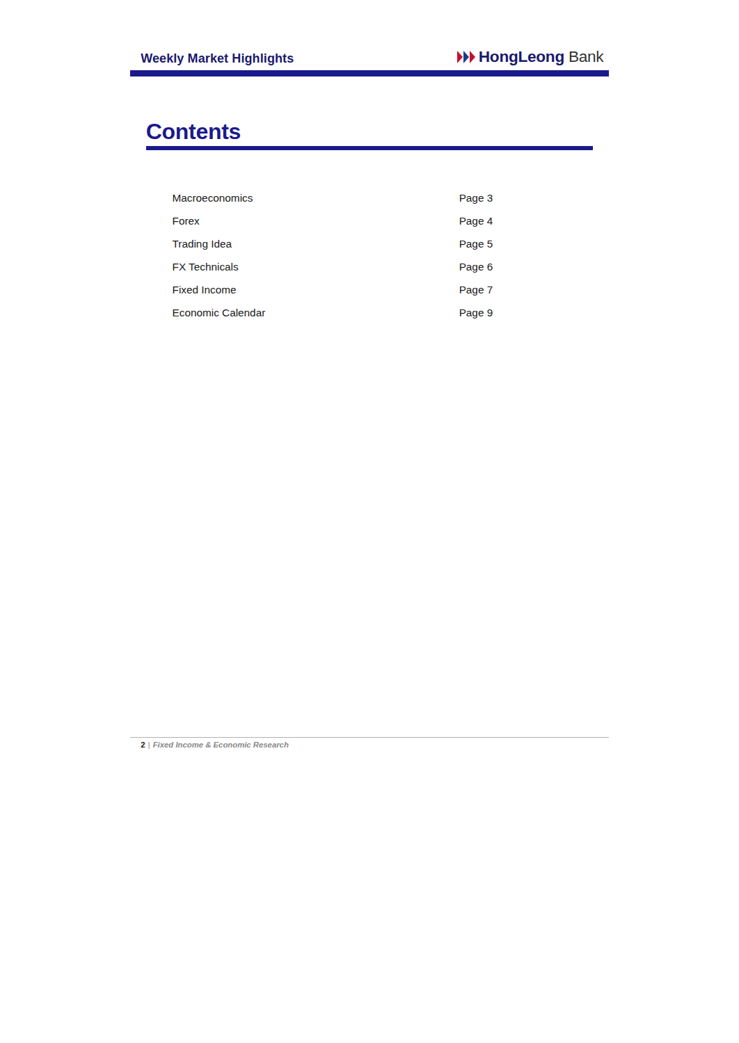Weekly Market Highlights
HongLeong Bank
Contents
| Macroeconomics | Page 3 |
| Forex | Page 4 |
| Trading Idea | Page 5 |
| FX Technicals | Page 6 |
| Fixed Income | Page 7 |
| Economic Calendar | Page 9 |
2|Fixed Income & Economic Research